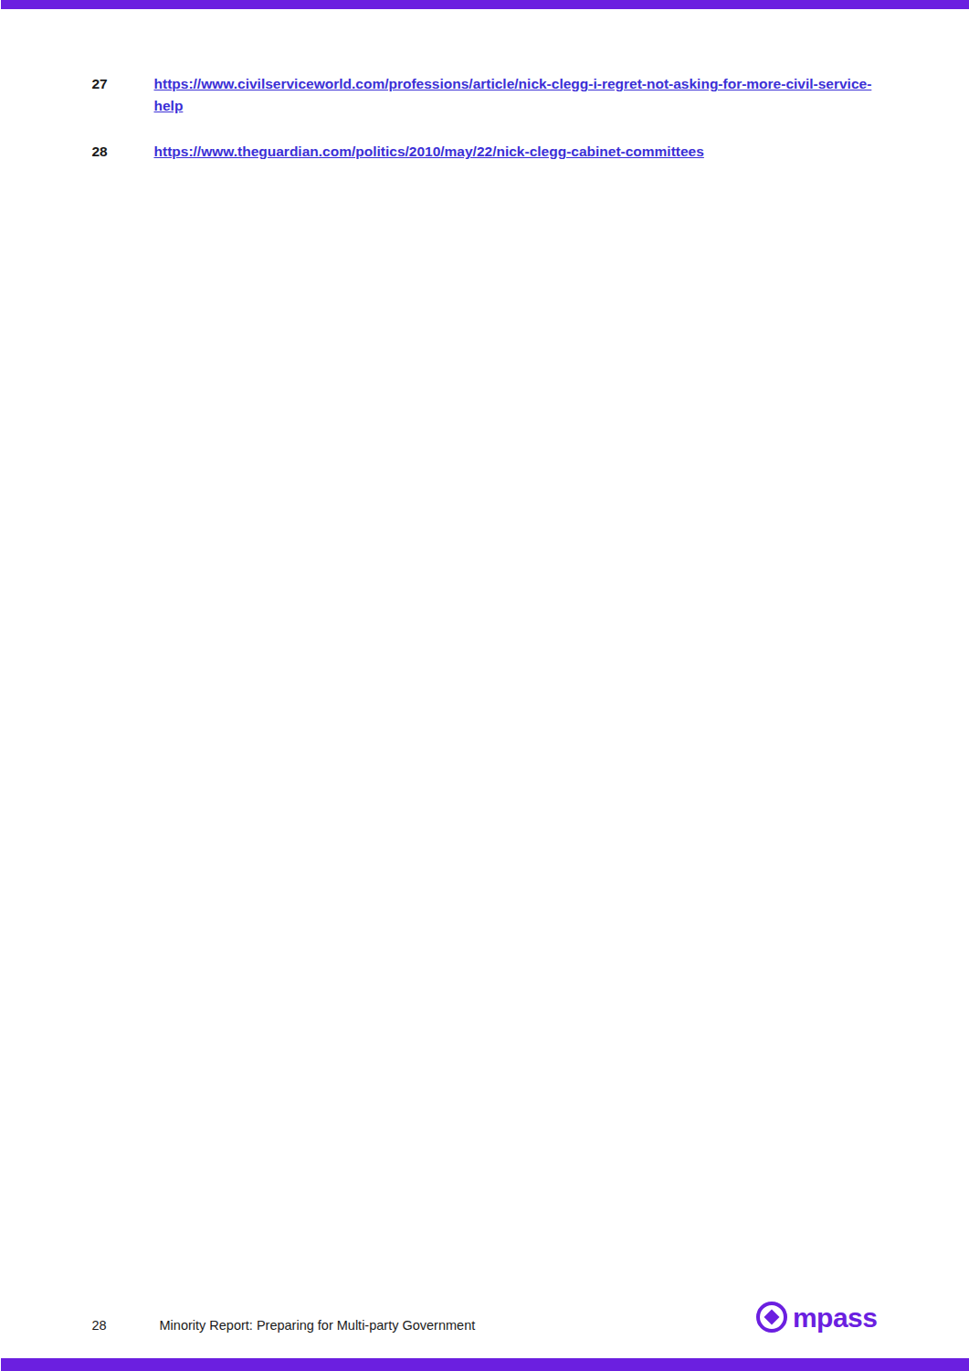27 https://www.civilserviceworld.com/professions/article/nick-clegg-i-regret-not-asking-for-more-civil-service-help
28 https://www.theguardian.com/politics/2010/may/22/nick-clegg-cabinet-committees
28 Minority Report: Preparing for Multi-party Government
mpass